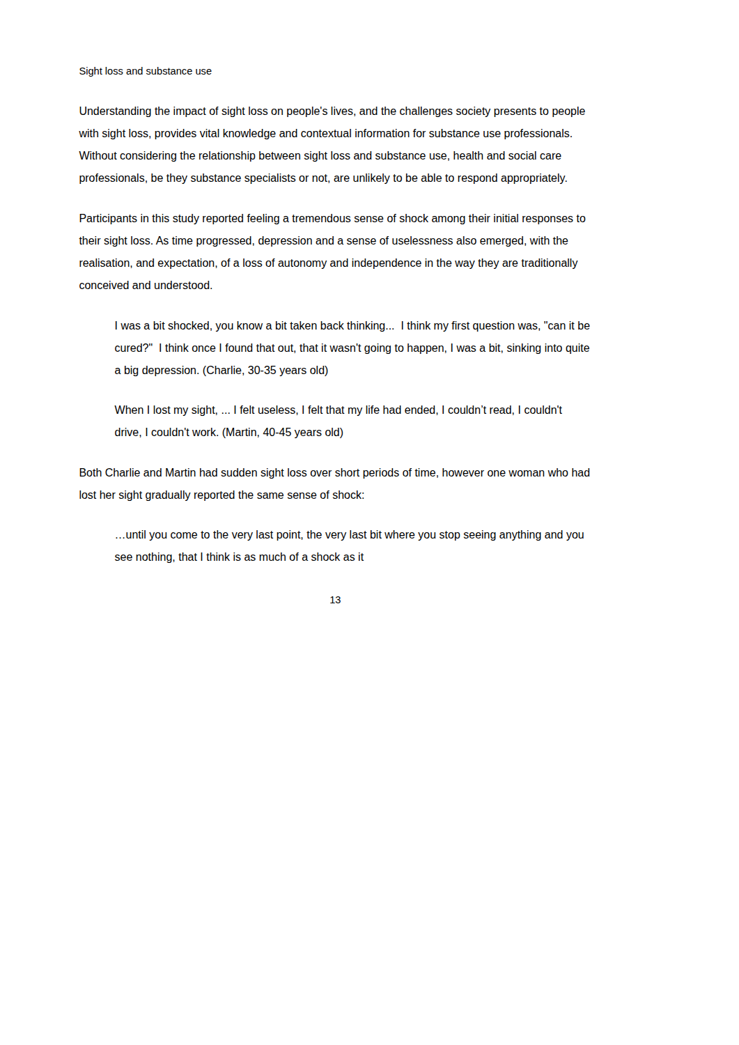Sight loss and substance use
Understanding the impact of sight loss on people's lives, and the challenges society presents to people with sight loss, provides vital knowledge and contextual information for substance use professionals. Without considering the relationship between sight loss and substance use, health and social care professionals, be they substance specialists or not, are unlikely to be able to respond appropriately.
Participants in this study reported feeling a tremendous sense of shock among their initial responses to their sight loss. As time progressed, depression and a sense of uselessness also emerged, with the realisation, and expectation, of a loss of autonomy and independence in the way they are traditionally conceived and understood.
I was a bit shocked, you know a bit taken back thinking... I think my first question was, "can it be cured?" I think once I found that out, that it wasn't going to happen, I was a bit, sinking into quite a big depression. (Charlie, 30-35 years old)
When I lost my sight, ... I felt useless, I felt that my life had ended, I couldn’t read, I couldn't drive, I couldn't work. (Martin, 40-45 years old)
Both Charlie and Martin had sudden sight loss over short periods of time, however one woman who had lost her sight gradually reported the same sense of shock:
…until you come to the very last point, the very last bit where you stop seeing anything and you see nothing, that I think is as much of a shock as it
13